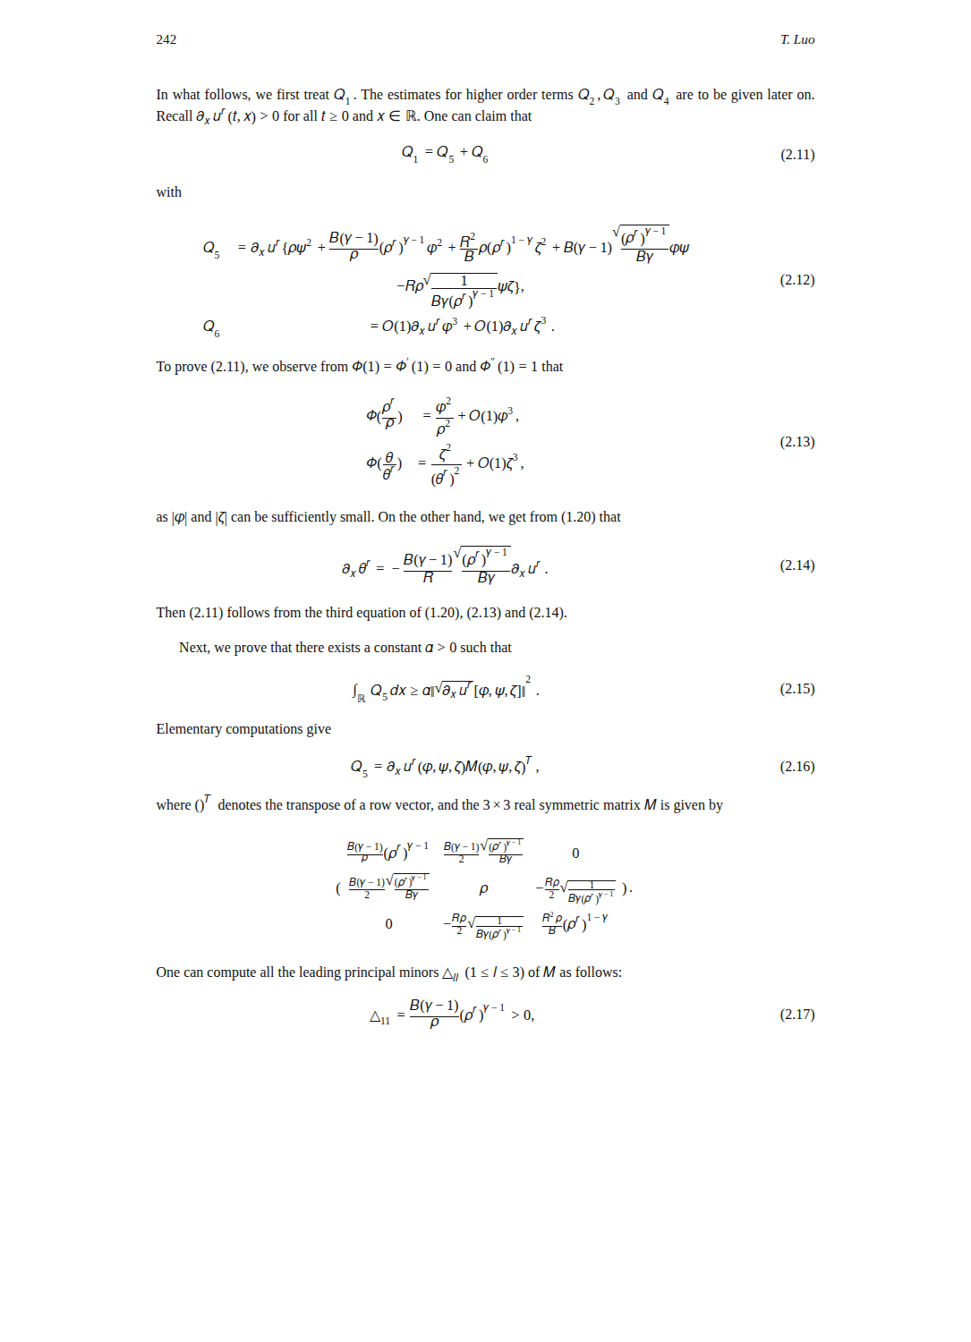242 T. Luo
In what follows, we first treat Q1. The estimates for higher order terms Q2,Q3 and Q4 are to be given later on. Recall ∂xur(t,x)>0 for all t≥0 and x∈ℝ. One can claim that
Q1 = Q5 + Q6 (2.11)
with
Q5 = ∂xur { ρψ2 + B(γ−1) ρ (ρr)γ−1 φ2 + R2B ρ (ρr)1−γ ζ2 + B(γ−1) (ρr)γ−1 Bγ φψ − Rρ 1 Bγ(ρr)γ−1 ψζ } , Q6 = O(1) ∂xur φ3 + O(1) ∂xur ζ3 . (2.12)
To prove (2.11), we observe from Φ(1)=Φ′(1)=0 and Φ″(1)=1 that
Φ ( ρrρ ) = φ2ρ2 + O(1)φ3 , Φ ( θθr ) = ζ2(θr)2 + O(1)ζ3 , (2.13)
as |φ| and |ζ| can be sufficiently small. On the other hand, we get from (1.20) that
∂xθr = − B(γ−1) R (ρr)γ−1 Bγ ∂xur . (2.14)
Then (2.11) follows from the third equation of (1.20), (2.13) and (2.14).
Next, we prove that there exists a constant α>0 such that
∫ℝ Q5 dx ≥ α ‖ ∂xur [φ,ψ,ζ] ‖ 2 . (2.15)
Elementary computations give
Q5 = ∂xur (φ,ψ,ζ) M (φ,ψ,ζ) T , (2.16)
where ()T denotes the transpose of a row vector, and the 3×3 real symmetric matrix M is given by
( B(γ−1) ρ (ρr)γ−1 B(γ−1) 2 (ρr)γ−1 Bγ 0 B(γ−1) 2 (ρr)γ−1 Bγ ρ − Rρ2 1 Bγ(ρr)γ−1 0 − Rρ2 1 Bγ(ρr)γ−1 R2ρB (ρr)1−γ ) .
One can compute all the leading principal minors △ll (1≤l≤3) of M as follows:
△11 = B(γ−1) ρ (ρr)γ−1 > 0 , (2.17)